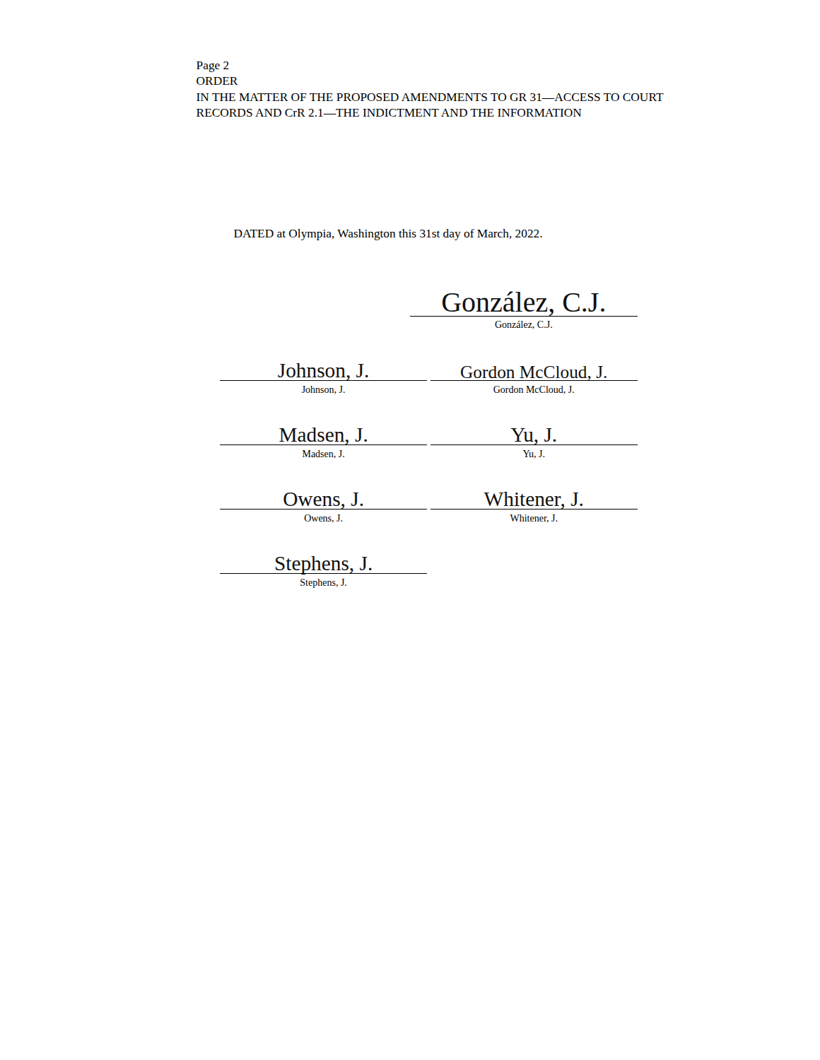Page 2
ORDER
IN THE MATTER OF THE PROPOSED AMENDMENTS TO GR 31—ACCESS TO COURT
RECORDS AND CrR 2.1—THE INDICTMENT AND THE INFORMATION
DATED at Olympia, Washington this 31st day of March, 2022.
González, C.J.
González, C.J.
Johnson, J.
Johnson, J.
Gordon McCloud, J.
Gordon McCloud, J.
Madsen, J.
Madsen, J.
Yu, J.
Yu, J.
Owens, J.
Owens, J.
Whitener, J.
Whitener, J.
Stephens, J.
Stephens, J.